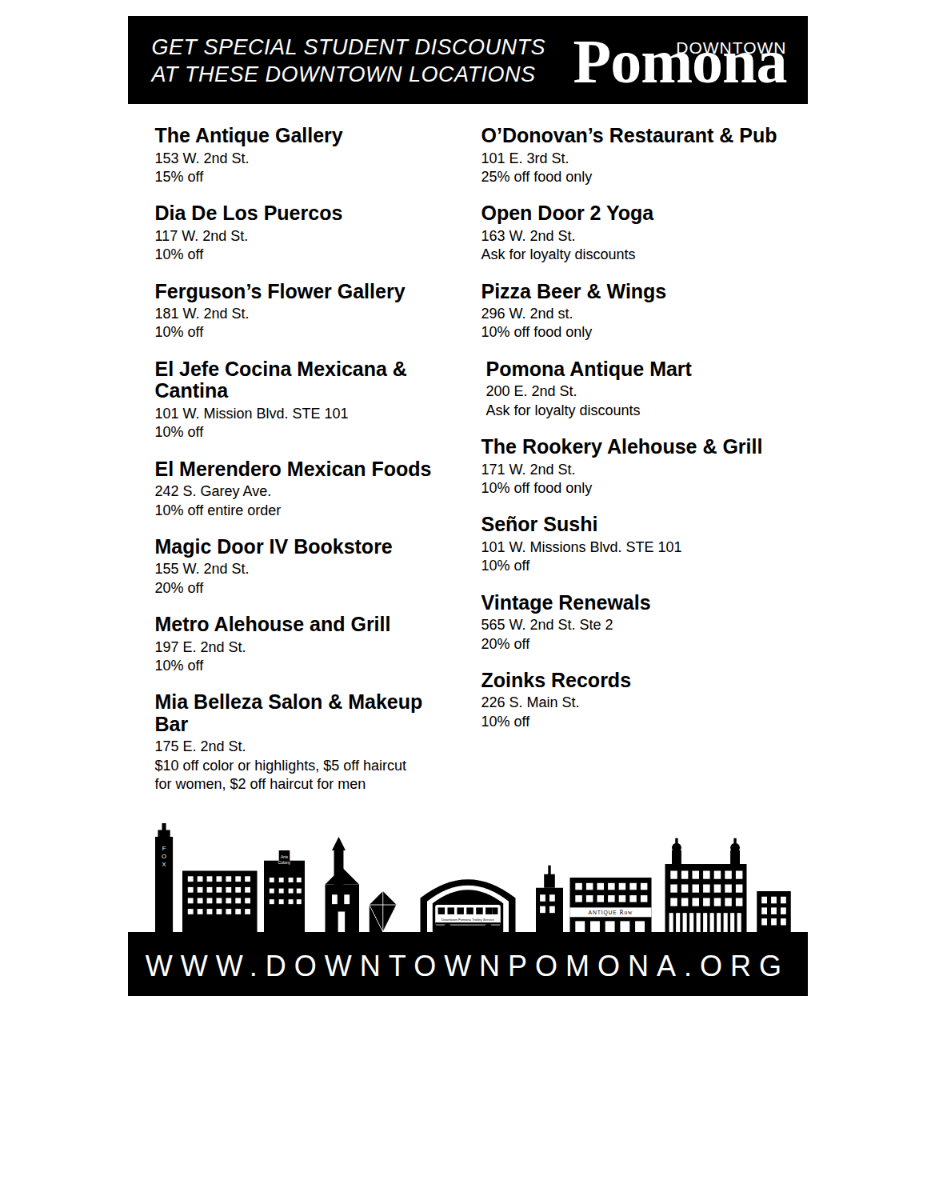Get Special Student Discounts
at these Downtown Locations
Pomona DOWNTOWN
The Antique Gallery
153 W. 2nd St.
15% off
Dia De Los Puercos
117 W. 2nd St.
10% off
Ferguson’s Flower Gallery
181 W. 2nd St.
10% off
El Jefe Cocina Mexicana & Cantina
101 W. Mission Blvd. STE 101
10% off
El Merendero Mexican Foods
242 S. Garey Ave.
10% off entire order
Magic Door IV Bookstore
155 W. 2nd St.
20% off
Metro Alehouse and Grill
197 E. 2nd St.
10% off
Mia Belleza Salon & Makeup Bar
175 E. 2nd St.
$10 off color or highlights, $5 off haircut
for women, $2 off haircut for men
O’Donovan’s Restaurant & Pub
101 E. 3rd St.
25% off food only
Open Door 2 Yoga
163 W. 2nd St.
Ask for loyalty discounts
Pizza Beer & Wings
296 W. 2nd st.
10% off food only
Pomona Antique Mart
200 E. 2nd St.
Ask for loyalty discounts
The Rookery Alehouse & Grill
171 W. 2nd St.
10% off food only
Señor Sushi
101 W. Missions Blvd. STE 101
10% off
Vintage Renewals
565 W. 2nd St. Ste 2
20% off
Zoinks Records
226 S. Main St.
10% off
F O X Arts Colony Downtown Pomona Trolley Service ANTIQUE Row
WWW.DOWNTOWNPOMONA.ORG